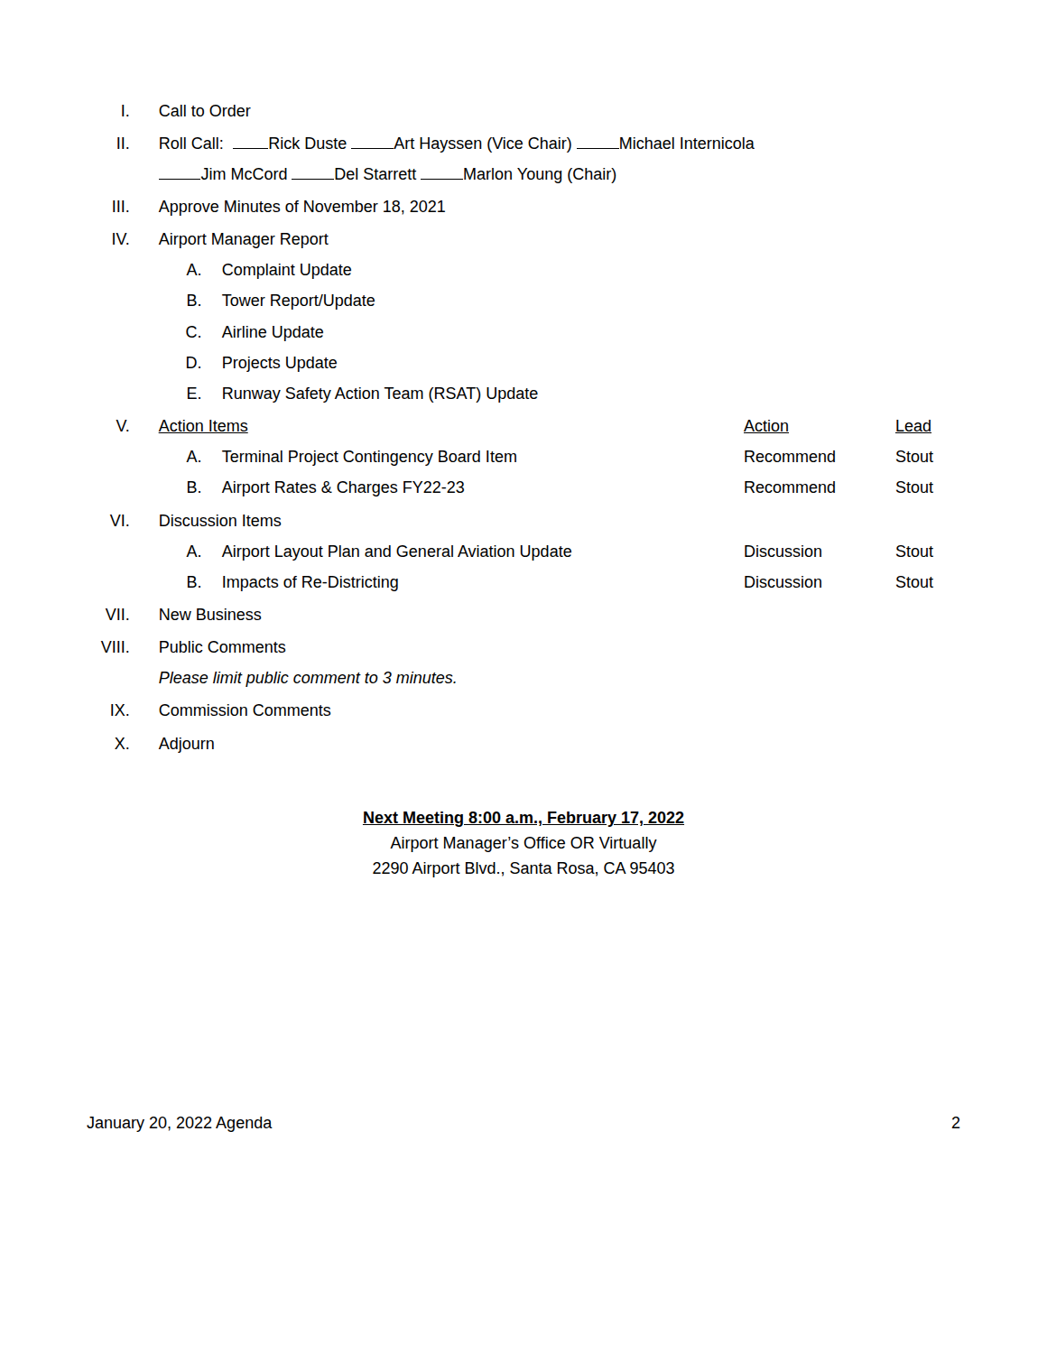Call to Order
Roll Call: Rick Duste Art Hayssen (Vice Chair) Michael Internicola Jim McCord Del Starrett Marlon Young (Chair)
Approve Minutes of November 18, 2021
Airport Manager Report
Complaint Update
Tower Report/Update
Airline Update
Projects Update
Runway Safety Action Team (RSAT) Update
Action Items Action Lead
Terminal Project Contingency Board Item Recommend Stout
Airport Rates & Charges FY22-23 Recommend Stout
Discussion Items
Airport Layout Plan and General Aviation Update Discussion Stout
Impacts of Re-Districting Discussion Stout
New Business
Public Comments
Please limit public comment to 3 minutes.
Commission Comments
Adjourn
Next Meeting 8:00 a.m., February 17, 2022
Airport Manager’s Office OR Virtually
2290 Airport Blvd., Santa Rosa, CA 95403
January 20, 2022 Agenda 2